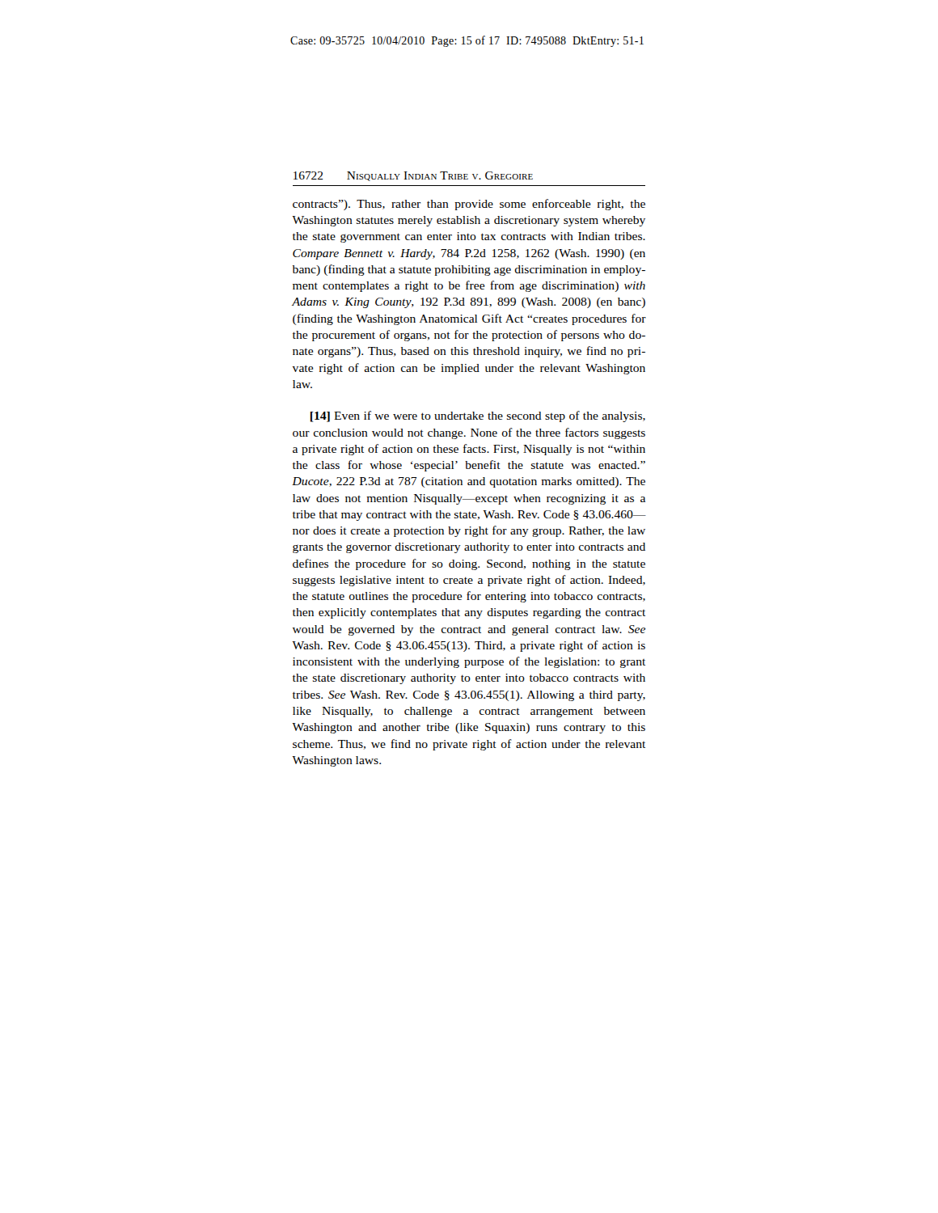Case: 09-35725 10/04/2010 Page: 15 of 17 ID: 7495088 DktEntry: 51-1
16722
Nisqually Indian Tribe v. Gregoire
contracts”). Thus, rather than provide some enforceable right, the Washington statutes merely establish a discretionary system whereby the state government can enter into tax contracts with Indian tribes. Compare Bennett v. Hardy, 784 P.2d 1258, 1262 (Wash. 1990) (en banc) (finding that a statute prohibiting age discrimination in employment contemplates a right to be free from age discrimination) with Adams v. King County, 192 P.3d 891, 899 (Wash. 2008) (en banc) (finding the Washington Anatomical Gift Act “creates procedures for the procurement of organs, not for the protection of persons who donate organs”). Thus, based on this threshold inquiry, we find no private right of action can be implied under the relevant Washington law.
[14] Even if we were to undertake the second step of the analysis, our conclusion would not change. None of the three factors suggests a private right of action on these facts. First, Nisqually is not “within the class for whose ‘especial’ benefit the statute was enacted.” Ducote, 222 P.3d at 787 (citation and quotation marks omitted). The law does not mention Nisqually—except when recognizing it as a tribe that may contract with the state, Wash. Rev. Code § 43.06.460—nor does it create a protection by right for any group. Rather, the law grants the governor discretionary authority to enter into contracts and defines the procedure for so doing. Second, nothing in the statute suggests legislative intent to create a private right of action. Indeed, the statute outlines the procedure for entering into tobacco contracts, then explicitly contemplates that any disputes regarding the contract would be governed by the contract and general contract law. See Wash. Rev. Code § 43.06.455(13). Third, a private right of action is inconsistent with the underlying purpose of the legislation: to grant the state discretionary authority to enter into tobacco contracts with tribes. See Wash. Rev. Code § 43.06.455(1). Allowing a third party, like Nisqually, to challenge a contract arrangement between Washington and another tribe (like Squaxin) runs contrary to this scheme. Thus, we find no private right of action under the relevant Washington laws.